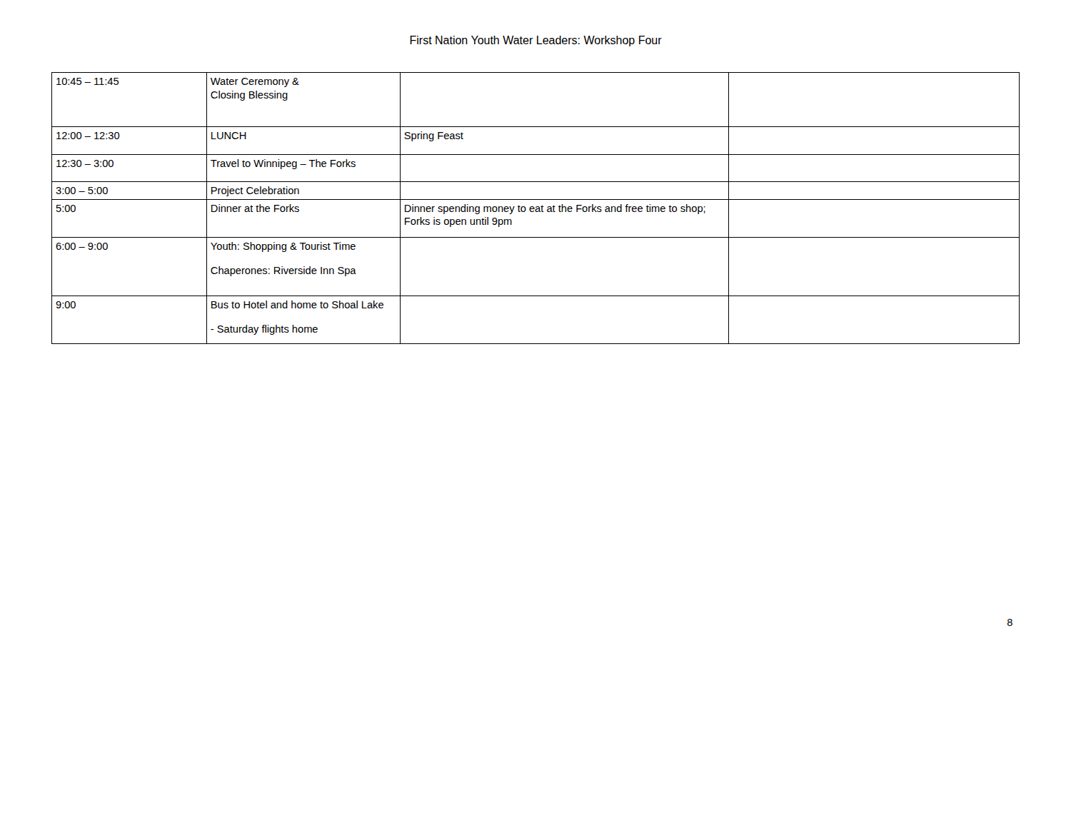First Nation Youth Water Leaders: Workshop Four
| 10:45 – 11:45 | Water Ceremony & Closing Blessing | | |
| 12:00 – 12:30 | LUNCH | Spring Feast | |
| 12:30 – 3:00 | Travel to Winnipeg – The Forks | | |
| 3:00 – 5:00 | Project Celebration | | |
| 5:00 | Dinner at the Forks | Dinner spending money to eat at the Forks and free time to shop; Forks is open until 9pm | |
| 6:00 – 9:00 | Youth: Shopping & Tourist Time Chaperones: Riverside Inn Spa | | |
| 9:00 | Bus to Hotel and home to Shoal Lake - Saturday flights home | | |
8